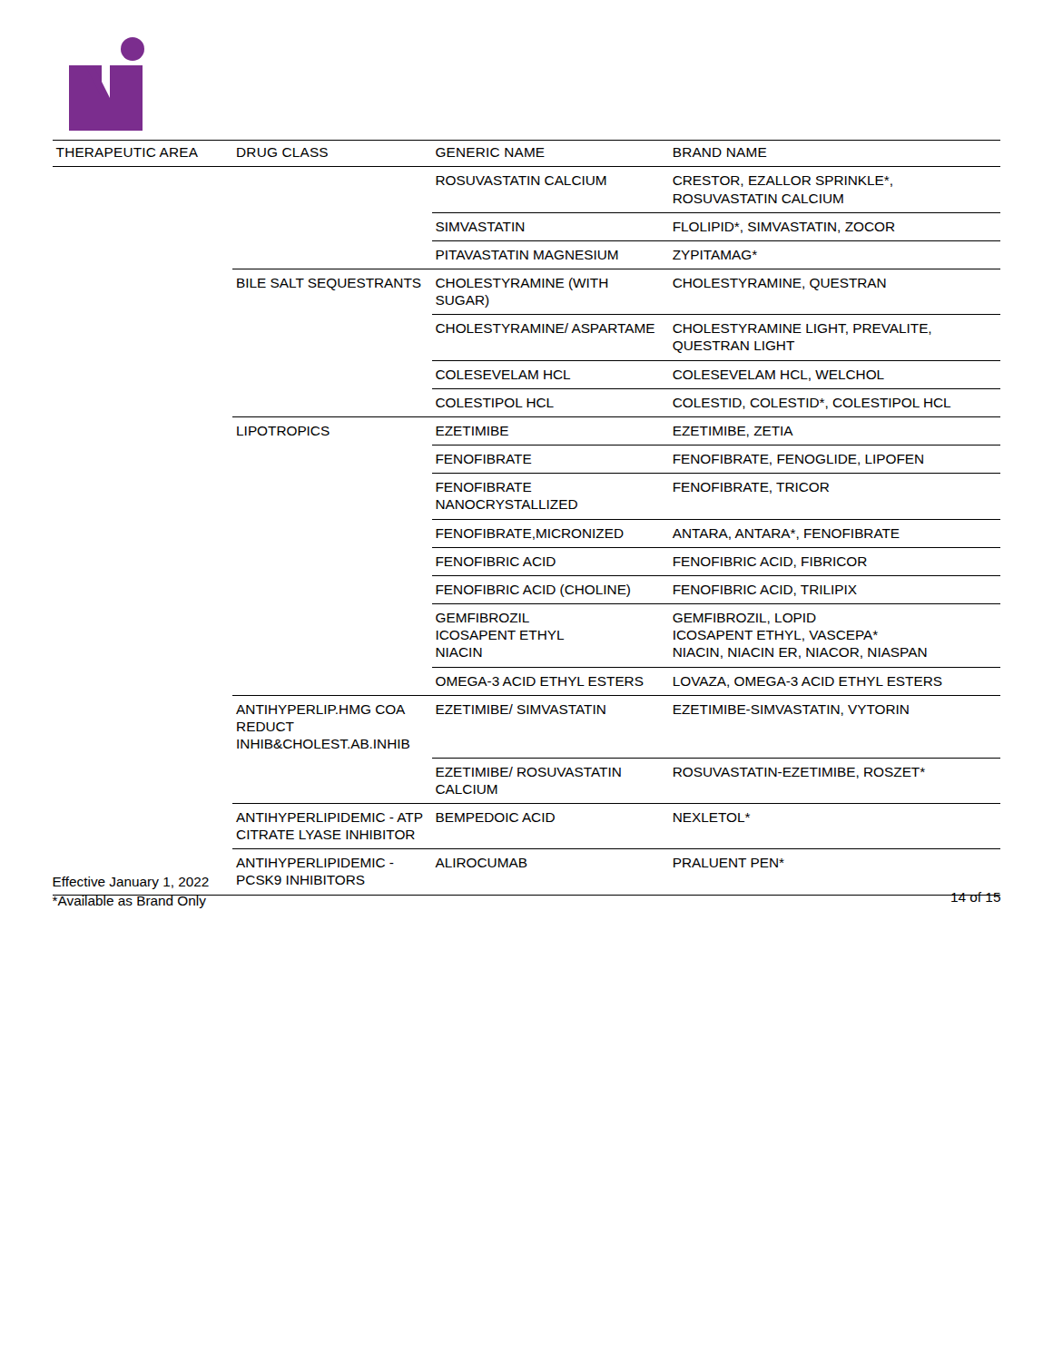| THERAPEUTIC AREA | DRUG CLASS | GENERIC NAME | BRAND NAME |
| --- | --- | --- | --- |
| | | ROSUVASTATIN CALCIUM | CRESTOR, EZALLOR SPRINKLE*, ROSUVASTATIN CALCIUM |
| | | SIMVASTATIN | FLOLIPID*, SIMVASTATIN, ZOCOR |
| | | PITAVASTATIN MAGNESIUM | ZYPITAMAG* |
| | BILE SALT SEQUESTRANTS | CHOLESTYRAMINE (WITH SUGAR) | CHOLESTYRAMINE, QUESTRAN |
| | | CHOLESTYRAMINE/ ASPARTAME | CHOLESTYRAMINE LIGHT, PREVALITE, QUESTRAN LIGHT |
| | | COLESEVELAM HCL | COLESEVELAM HCL, WELCHOL |
| | | COLESTIPOL HCL | COLESTID, COLESTID*, COLESTIPOL HCL |
| | LIPOTROPICS | EZETIMIBE | EZETIMIBE, ZETIA |
| | | FENOFIBRATE | FENOFIBRATE, FENOGLIDE, LIPOFEN |
| | | FENOFIBRATE NANOCRYSTALLIZED | FENOFIBRATE, TRICOR |
| | | FENOFIBRATE,MICRONIZED | ANTARA, ANTARA*, FENOFIBRATE |
| | | FENOFIBRIC ACID | FENOFIBRIC ACID, FIBRICOR |
| | | FENOFIBRIC ACID (CHOLINE) | FENOFIBRIC ACID, TRILIPIX |
| | | GEMFIBROZIL ICOSAPENT ETHYL NIACIN | GEMFIBROZIL, LOPID ICOSAPENT ETHYL, VASCEPA* NIACIN, NIACIN ER, NIACOR, NIASPAN |
| | | OMEGA-3 ACID ETHYL ESTERS | LOVAZA, OMEGA-3 ACID ETHYL ESTERS |
| | ANTIHYPERLIP.HMG COA REDUCT INHIB&CHOLEST.AB.INHIB | EZETIMIBE/ SIMVASTATIN | EZETIMIBE-SIMVASTATIN, VYTORIN |
| | | EZETIMIBE/ ROSUVASTATIN CALCIUM | ROSUVASTATIN-EZETIMIBE, ROSZET* |
| | ANTIHYPERLIPIDEMIC - ATP CITRATE LYASE INHIBITOR | BEMPEDOIC ACID | NEXLETOL* |
| | ANTIHYPERLIPIDEMIC - PCSK9 INHIBITORS | ALIROCUMAB | PRALUENT PEN* |
Effective January 1, 2022
*Available as Brand Only
14 of 15